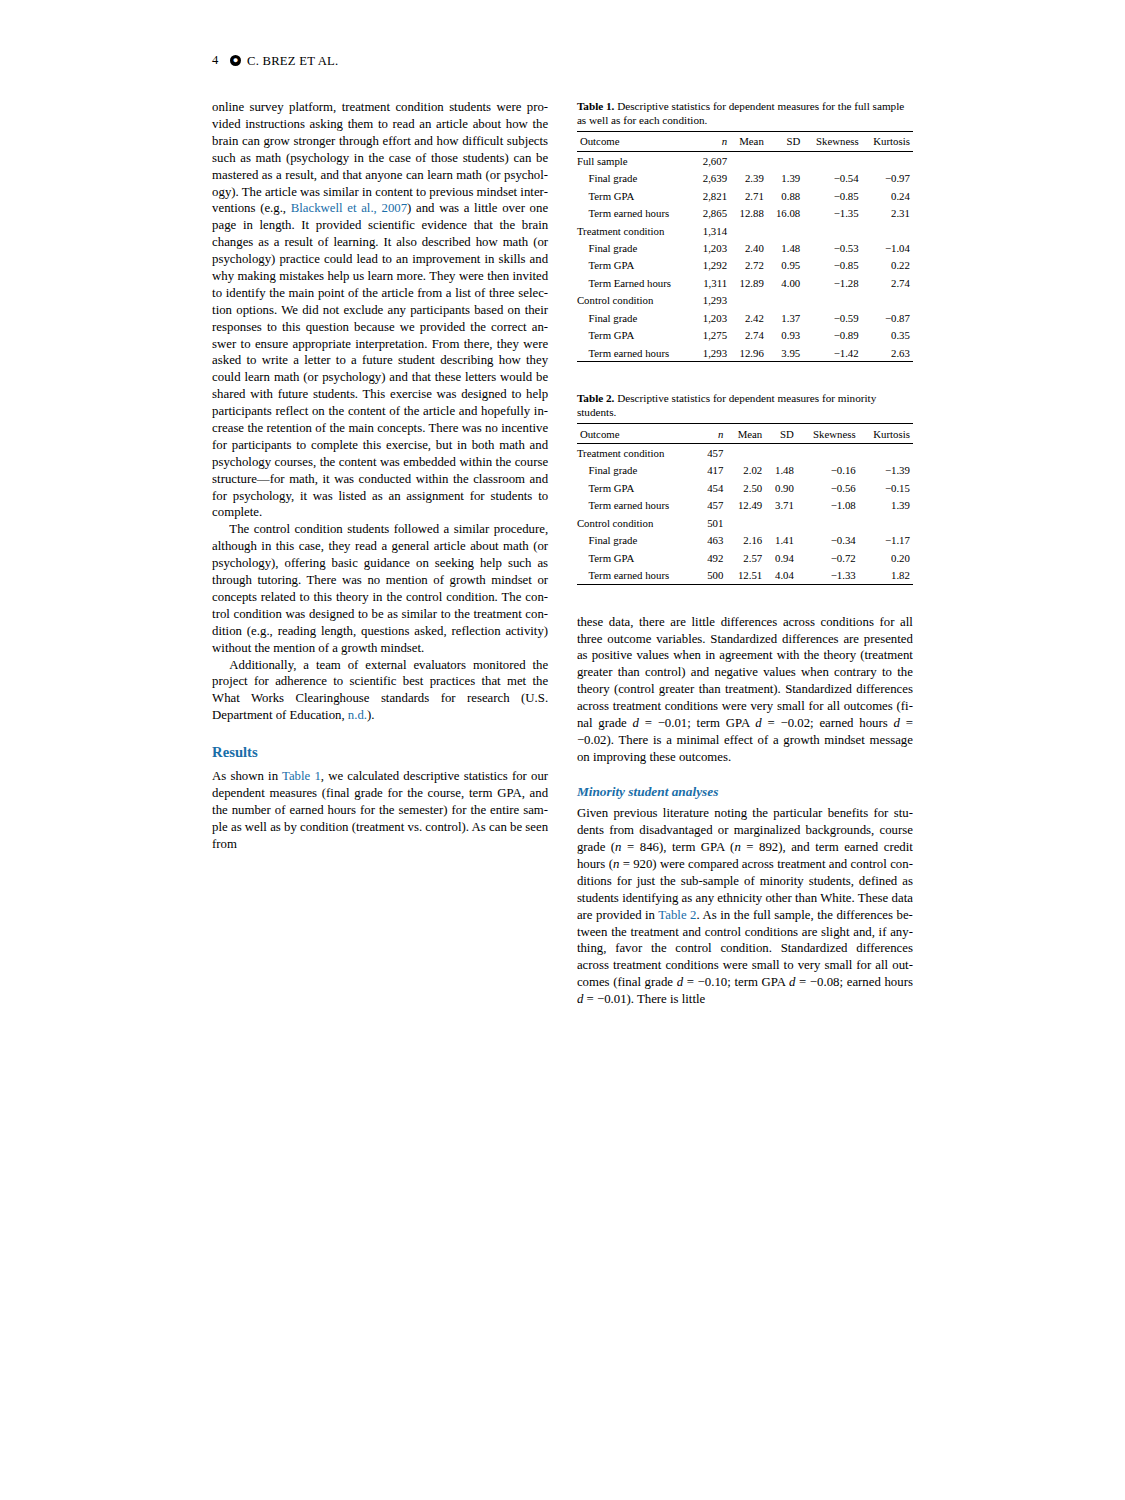4●C. BREZ ET AL.
online survey platform, treatment condition students were provided instructions asking them to read an article about how the brain can grow stronger through effort and how difficult subjects such as math (psychology in the case of those students) can be mastered as a result, and that anyone can learn math (or psychology). The article was similar in content to previous mindset interventions (e.g., Blackwell et al., 2007) and was a little over one page in length. It provided scientific evidence that the brain changes as a result of learning. It also described how math (or psychology) practice could lead to an improvement in skills and why making mistakes help us learn more. They were then invited to identify the main point of the article from a list of three selection options. We did not exclude any participants based on their responses to this question because we provided the correct answer to ensure appropriate interpretation. From there, they were asked to write a letter to a future student describing how they could learn math (or psychology) and that these letters would be shared with future students. This exercise was designed to help participants reflect on the content of the article and hopefully increase the retention of the main concepts. There was no incentive for participants to complete this exercise, but in both math and psychology courses, the content was embedded within the course structure—for math, it was conducted within the classroom and for psychology, it was listed as an assignment for students to complete.
The control condition students followed a similar procedure, although in this case, they read a general article about math (or psychology), offering basic guidance on seeking help such as through tutoring. There was no mention of growth mindset or concepts related to this theory in the control condition. The control condition was designed to be as similar to the treatment condition (e.g., reading length, questions asked, reflection activity) without the mention of a growth mindset.
Additionally, a team of external evaluators monitored the project for adherence to scientific best practices that met the What Works Clearinghouse standards for research (U.S. Department of Education, n.d.).
Results
As shown in Table 1, we calculated descriptive statistics for our dependent measures (final grade for the course, term GPA, and the number of earned hours for the semester) for the entire sample as well as by condition (treatment vs. control). As can be seen from
Table 1. Descriptive statistics for dependent measures for the full sample as well as for each condition.
| Outcome | n | Mean | SD | Skewness | Kurtosis |
| --- | --- | --- | --- | --- | --- |
| Full sample | 2,607 | | | | |
| Final grade | 2,639 | 2.39 | 1.39 | −0.54 | −0.97 |
| Term GPA | 2,821 | 2.71 | 0.88 | −0.85 | 0.24 |
| Term earned hours | 2,865 | 12.88 | 16.08 | −1.35 | 2.31 |
| Treatment condition | 1,314 | | | | |
| Final grade | 1,203 | 2.40 | 1.48 | −0.53 | −1.04 |
| Term GPA | 1,292 | 2.72 | 0.95 | −0.85 | 0.22 |
| Term Earned hours | 1,311 | 12.89 | 4.00 | −1.28 | 2.74 |
| Control condition | 1,293 | | | | |
| Final grade | 1,203 | 2.42 | 1.37 | −0.59 | −0.87 |
| Term GPA | 1,275 | 2.74 | 0.93 | −0.89 | 0.35 |
| Term earned hours | 1,293 | 12.96 | 3.95 | −1.42 | 2.63 |
Table 2. Descriptive statistics for dependent measures for minority students.
| Outcome | n | Mean | SD | Skewness | Kurtosis |
| --- | --- | --- | --- | --- | --- |
| Treatment condition | 457 | | | | |
| Final grade | 417 | 2.02 | 1.48 | −0.16 | −1.39 |
| Term GPA | 454 | 2.50 | 0.90 | −0.56 | −0.15 |
| Term earned hours | 457 | 12.49 | 3.71 | −1.08 | 1.39 |
| Control condition | 501 | | | | |
| Final grade | 463 | 2.16 | 1.41 | −0.34 | −1.17 |
| Term GPA | 492 | 2.57 | 0.94 | −0.72 | 0.20 |
| Term earned hours | 500 | 12.51 | 4.04 | −1.33 | 1.82 |
these data, there are little differences across conditions for all three outcome variables. Standardized differences are presented as positive values when in agreement with the theory (treatment greater than control) and negative values when contrary to the theory (control greater than treatment). Standardized differences across treatment conditions were very small for all outcomes (final grade d = −0.01; term GPA d = −0.02; earned hours d = −0.02). There is a minimal effect of a growth mindset message on improving these outcomes.
Minority student analyses
Given previous literature noting the particular benefits for students from disadvantaged or marginalized backgrounds, course grade (n = 846), term GPA (n = 892), and term earned credit hours (n = 920) were compared across treatment and control conditions for just the sub-sample of minority students, defined as students identifying as any ethnicity other than White. These data are provided in Table 2. As in the full sample, the differences between the treatment and control conditions are slight and, if anything, favor the control condition. Standardized differences across treatment conditions were small to very small for all outcomes (final grade d = −0.10; term GPA d = −0.08; earned hours d = −0.01). There is little